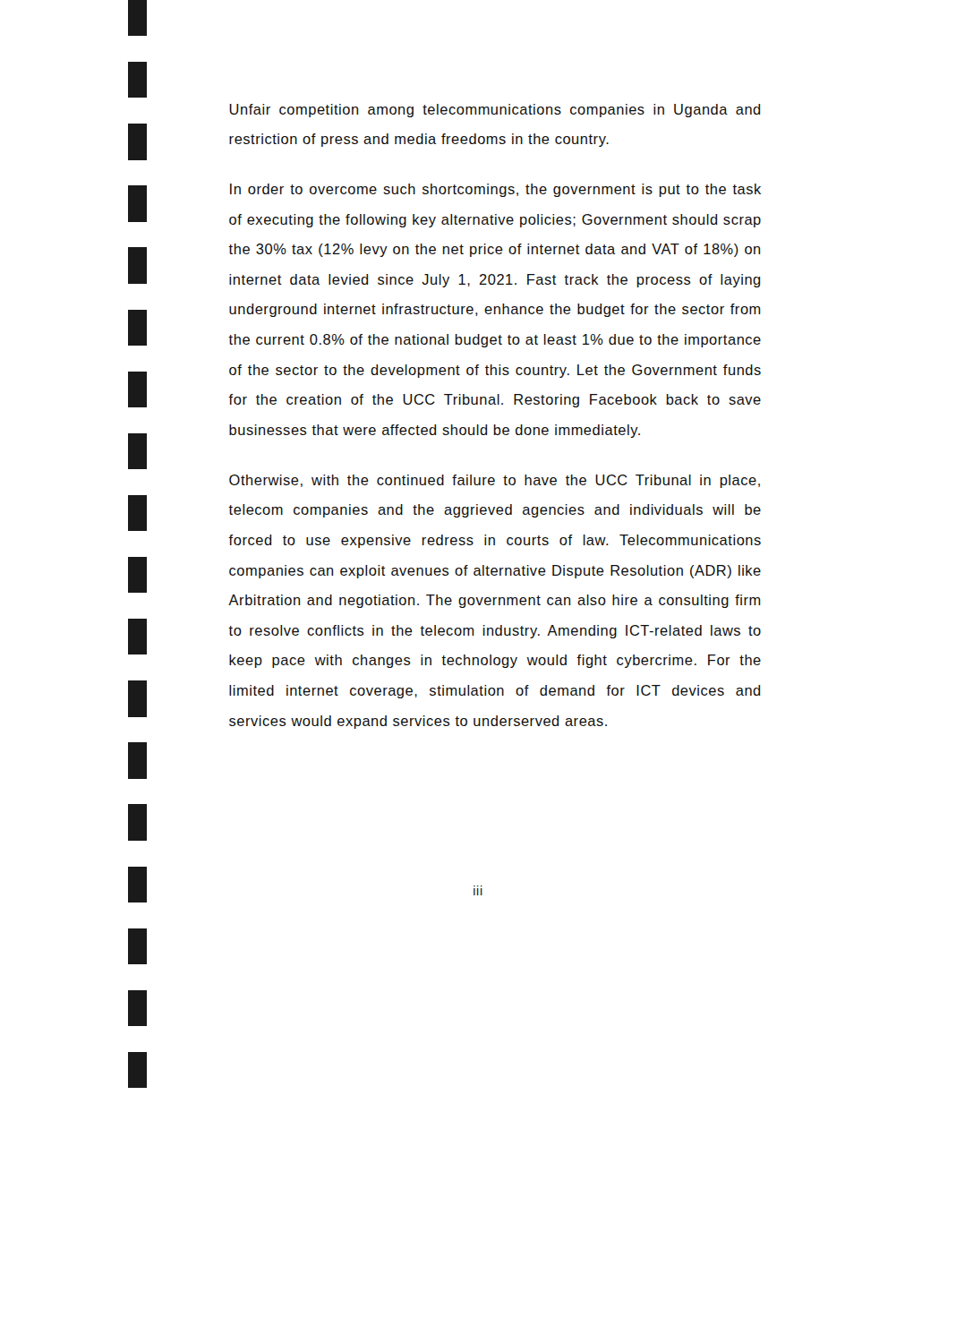Unfair competition among telecommunications companies in Uganda and restriction of press and media freedoms in the country.
In order to overcome such shortcomings, the government is put to the task of executing the following key alternative policies; Government should scrap the 30% tax (12% levy on the net price of internet data and VAT of 18%) on internet data levied since July 1, 2021. Fast track the process of laying underground internet infrastructure, enhance the budget for the sector from the current 0.8% of the national budget to at least 1% due to the importance of the sector to the development of this country. Let the Government funds for the creation of the UCC Tribunal. Restoring Facebook back to save businesses that were affected should be done immediately.
Otherwise, with the continued failure to have the UCC Tribunal in place, telecom companies and the aggrieved agencies and individuals will be forced to use expensive redress in courts of law. Telecommunications companies can exploit avenues of alternative Dispute Resolution (ADR) like Arbitration and negotiation. The government can also hire a consulting firm to resolve conflicts in the telecom industry. Amending ICT-related laws to keep pace with changes in technology would fight cybercrime. For the limited internet coverage, stimulation of demand for ICT devices and services would expand services to underserved areas.
iii